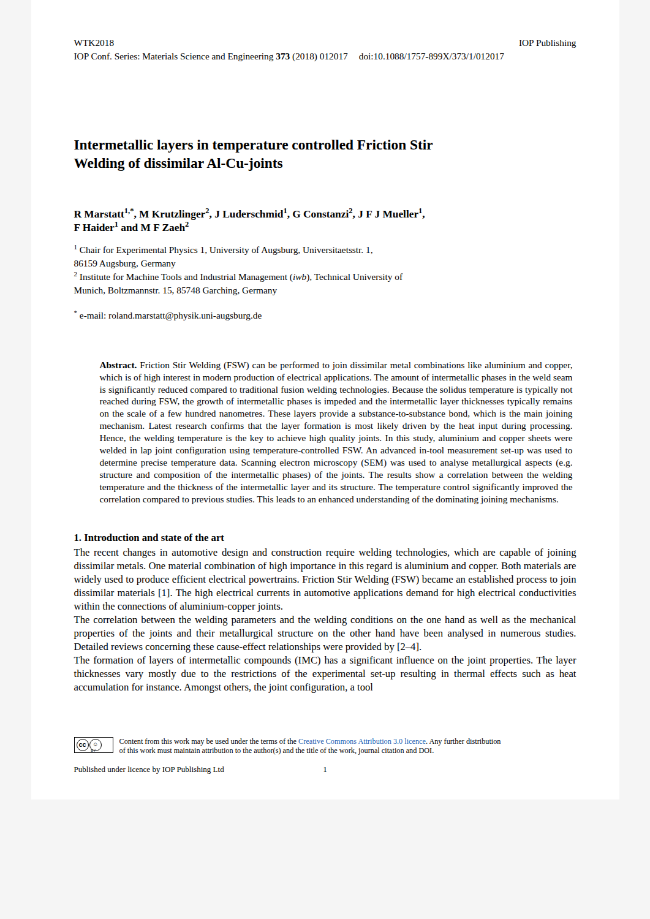WTK2018
IOP Publishing
IOP Conf. Series: Materials Science and Engineering 373 (2018) 012017doi:10.1088/1757-899X/373/1/012017
Intermetallic layers in temperature controlled Friction Stir
Welding of dissimilar Al-Cu-joints
R Marstatt1,*, M Krutzlinger2, J Luderschmid1, G Constanzi2, J F J Mueller1,
F Haider1 and M F Zaeh2
1 Chair for Experimental Physics 1, University of Augsburg, Universitaetsstr. 1,
86159 Augsburg, Germany
2 Institute for Machine Tools and Industrial Management (iwb), Technical University of
Munich, Boltzmannstr. 15, 85748 Garching, Germany
* e-mail: roland.marstatt@physik.uni-augsburg.de
Abstract. Friction Stir Welding (FSW) can be performed to join dissimilar metal combinations like aluminium and copper, which is of high interest in modern production of electrical applications. The amount of intermetallic phases in the weld seam is significantly reduced compared to traditional fusion welding technologies. Because the solidus temperature is typically not reached during FSW, the growth of intermetallic phases is impeded and the intermetallic layer thicknesses typically remains on the scale of a few hundred nanometres. These layers provide a substance-to-substance bond, which is the main joining mechanism. Latest research confirms that the layer formation is most likely driven by the heat input during processing. Hence, the welding temperature is the key to achieve high quality joints. In this study, aluminium and copper sheets were welded in lap joint configuration using temperature-controlled FSW. An advanced in-tool measurement set-up was used to determine precise temperature data. Scanning electron microscopy (SEM) was used to analyse metallurgical aspects (e.g. structure and composition of the intermetallic phases) of the joints. The results show a correlation between the welding temperature and the thickness of the intermetallic layer and its structure. The temperature control significantly improved the correlation compared to previous studies. This leads to an enhanced understanding of the dominating joining mechanisms.
1. Introduction and state of the art
The recent changes in automotive design and construction require welding technologies, which are capable of joining dissimilar metals. One material combination of high importance in this regard is aluminium and copper. Both materials are widely used to produce efficient electrical powertrains. Friction Stir Welding (FSW) became an established process to join dissimilar materials [1]. The high electrical currents in automotive applications demand for high electrical conductivities within the connections of aluminium-copper joints.
The correlation between the welding parameters and the welding conditions on the one hand as well as the mechanical properties of the joints and their metallurgical structure on the other hand have been analysed in numerous studies. Detailed reviews concerning these cause-effect relationships were provided by [2–4].
The formation of layers of intermetallic compounds (IMC) has a significant influence on the joint properties. The layer thicknesses vary mostly due to the restrictions of the experimental set-up resulting in thermal effects such as heat accumulation for instance. Amongst others, the joint configuration, a tool
cc
☺
BY
Content from this work may be used under the terms of the Creative Commons Attribution 3.0 licence. Any further distribution
of this work must maintain attribution to the author(s) and the title of the work, journal citation and DOI.
Published under licence by IOP Publishing Ltd 1